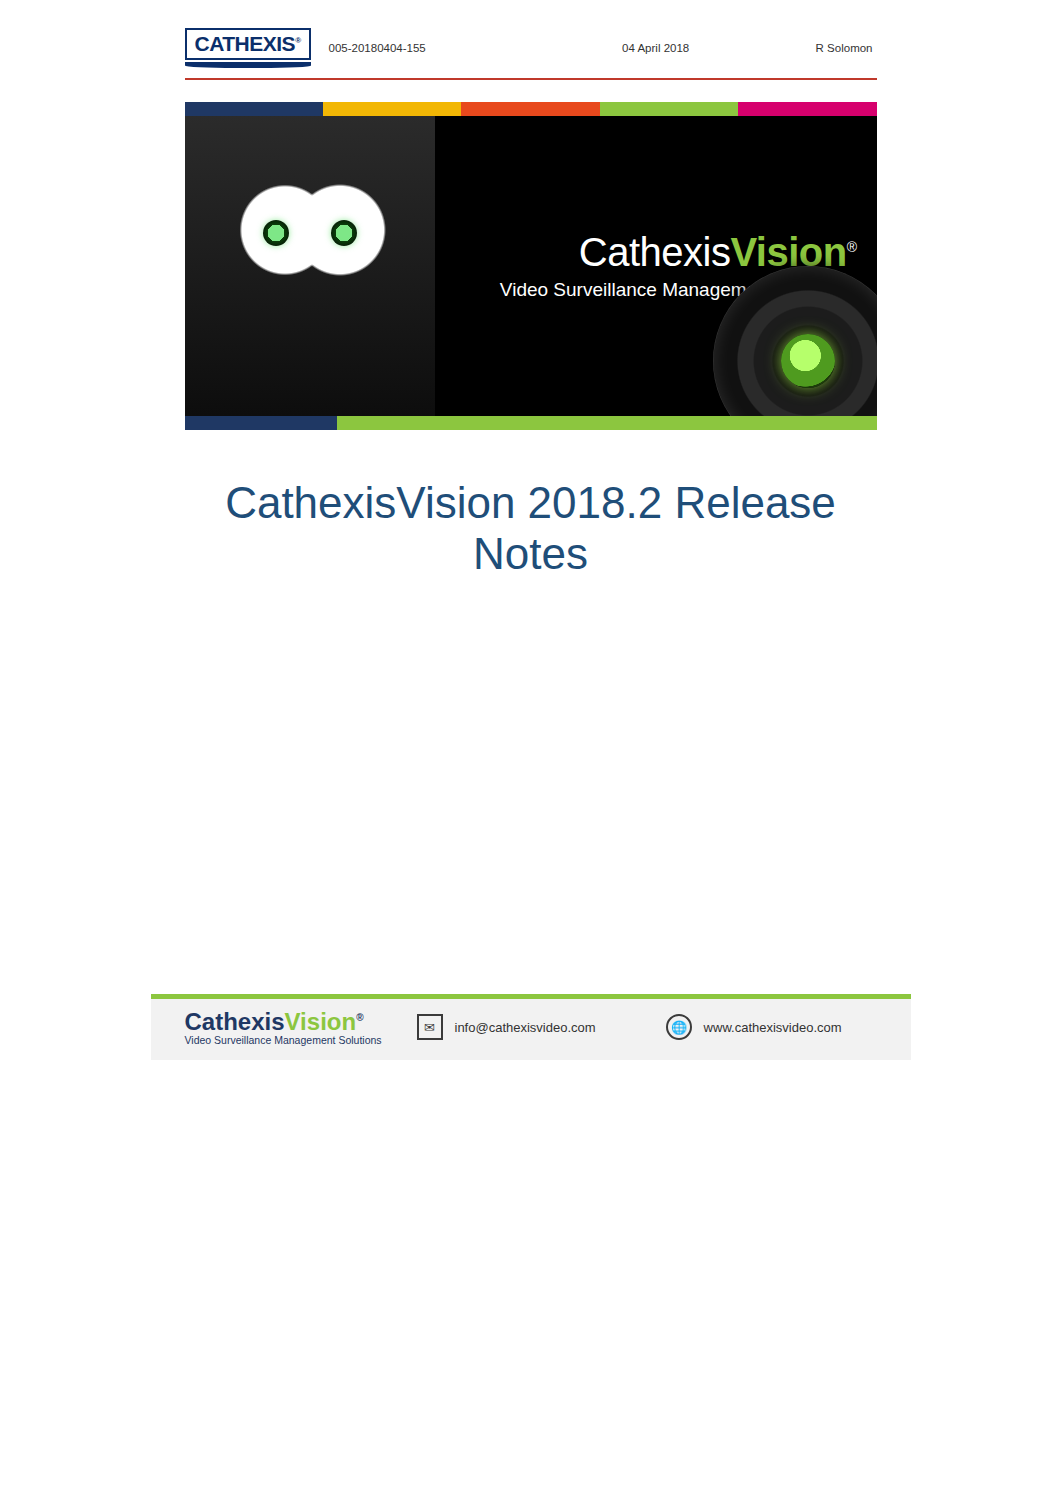CATHEXIS®
005-20180404-155
04 April 2018
R Solomon
Cathexis Vision®
Video Surveillance Management Solutions
CathexisVision 2018.2 Release Notes
CathexisVision®
Video Surveillance Management Solutions
✉ info@cathexisvideo.com
🌐 www.cathexisvideo.com